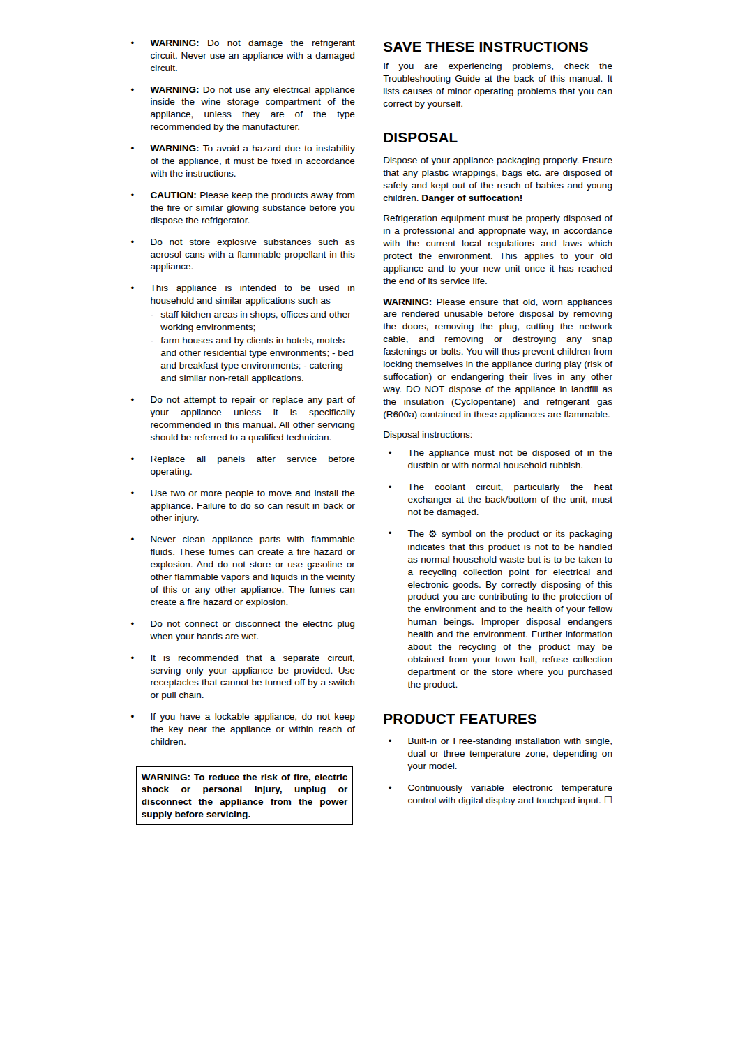WARNING: Do not damage the refrigerant circuit. Never use an appliance with a damaged circuit.
WARNING: Do not use any electrical appliance inside the wine storage compartment of the appliance, unless they are of the type recommended by the manufacturer.
WARNING: To avoid a hazard due to instability of the appliance, it must be fixed in accordance with the instructions.
CAUTION: Please keep the products away from the fire or similar glowing substance before you dispose the refrigerator.
Do not store explosive substances such as aerosol cans with a flammable propellant in this appliance.
This appliance is intended to be used in household and similar applications such as
staff kitchen areas in shops, offices and other working environments;
farm houses and by clients in hotels, motels and other residential type environments; - bed and breakfast type environments; - catering and similar non-retail applications.
Do not attempt to repair or replace any part of your appliance unless it is specifically recommended in this manual. All other servicing should be referred to a qualified technician.
Replace all panels after service before operating.
Use two or more people to move and install the appliance. Failure to do so can result in back or other injury.
Never clean appliance parts with flammable fluids. These fumes can create a fire hazard or explosion. And do not store or use gasoline or other flammable vapors and liquids in the vicinity of this or any other appliance. The fumes can create a fire hazard or explosion.
Do not connect or disconnect the electric plug when your hands are wet.
It is recommended that a separate circuit, serving only your appliance be provided. Use receptacles that cannot be turned off by a switch or pull chain.
If you have a lockable appliance, do not keep the key near the appliance or within reach of children.
WARNING: To reduce the risk of fire, electric shock or personal injury, unplug or disconnect the appliance from the power supply before servicing.
SAVE THESE INSTRUCTIONS
If you are experiencing problems, check the Troubleshooting Guide at the back of this manual. It lists causes of minor operating problems that you can correct by yourself.
DISPOSAL
Dispose of your appliance packaging properly. Ensure that any plastic wrappings, bags etc. are disposed of safely and kept out of the reach of babies and young children. Danger of suffocation!
Refrigeration equipment must be properly disposed of in a professional and appropriate way, in accordance with the current local regulations and laws which protect the environment. This applies to your old appliance and to your new unit once it has reached the end of its service life.
WARNING: Please ensure that old, worn appliances are rendered unusable before disposal by removing the doors, removing the plug, cutting the network cable, and removing or destroying any snap fastenings or bolts. You will thus prevent children from locking themselves in the appliance during play (risk of suffocation) or endangering their lives in any other way. DO NOT dispose of the appliance in landfill as the insulation (Cyclopentane) and refrigerant gas (R600a) contained in these appliances are flammable.
Disposal instructions:
The appliance must not be disposed of in the dustbin or with normal household rubbish.
The coolant circuit, particularly the heat exchanger at the back/bottom of the unit, must not be damaged.
The ⚙ symbol on the product or its packaging indicates that this product is not to be handled as normal household waste but is to be taken to a recycling collection point for electrical and electronic goods. By correctly disposing of this product you are contributing to the protection of the environment and to the health of your fellow human beings. Improper disposal endangers health and the environment. Further information about the recycling of the product may be obtained from your town hall, refuse collection department or the store where you purchased the product.
PRODUCT FEATURES
Built-in or Free-standing installation with single, dual or three temperature zone, depending on your model.
Continuously variable electronic temperature control with digital display and touchpad input. ☐